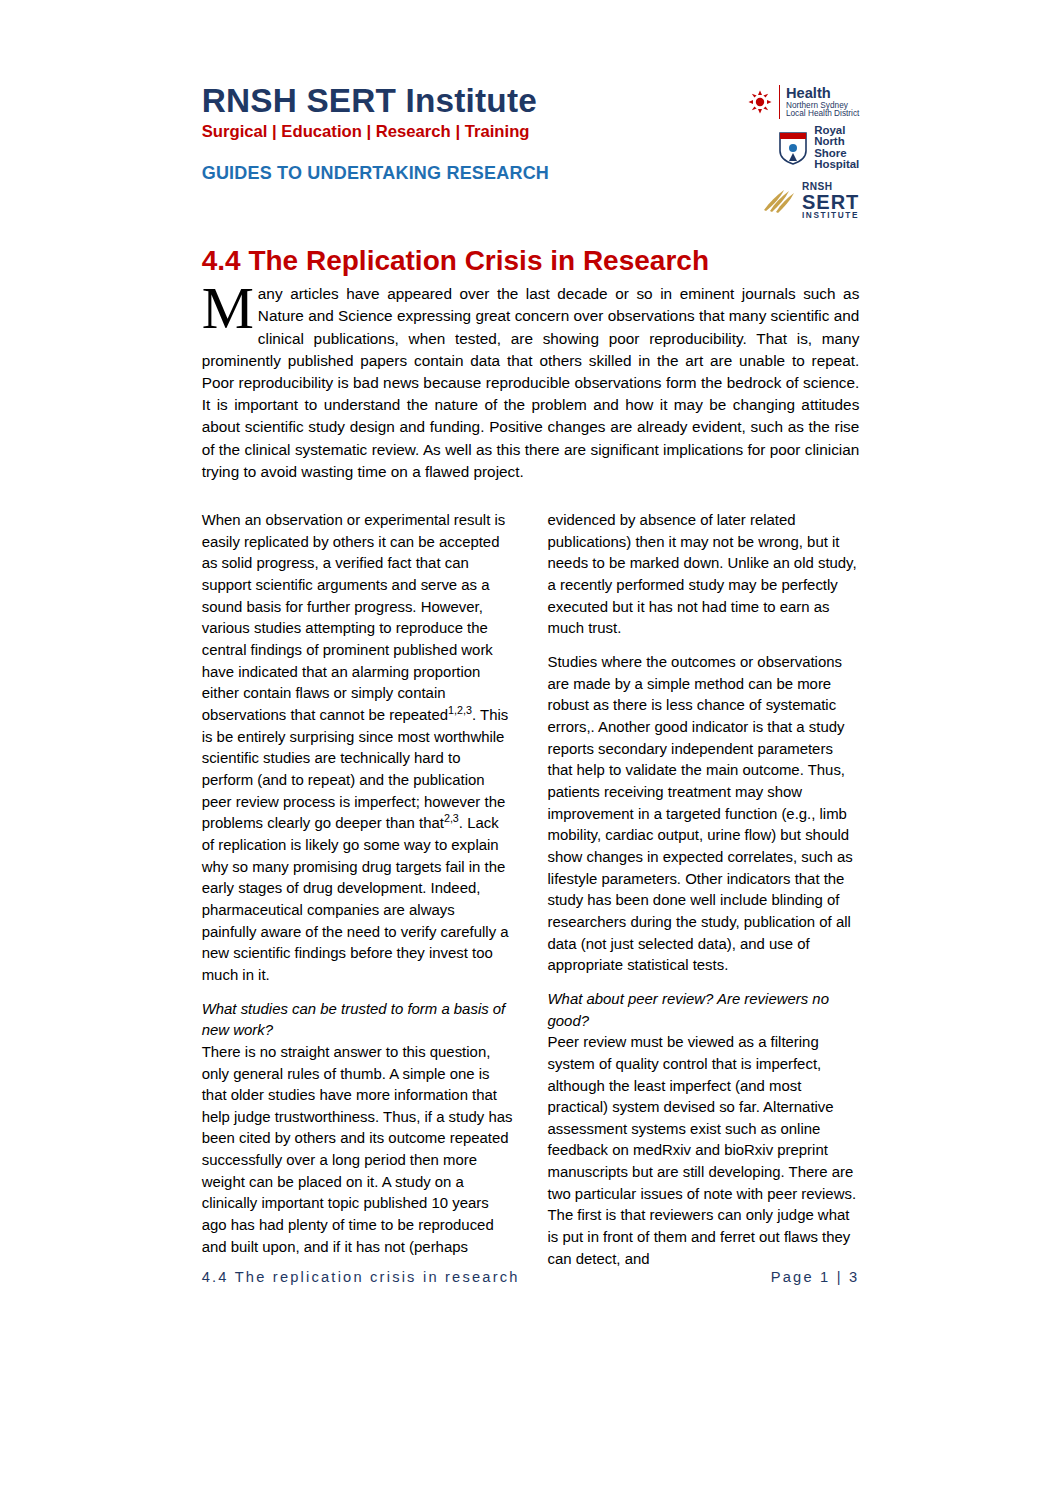RNSH SERT Institute
Surgical | Education | Research | Training
GUIDES TO UNDERTAKING RESEARCH
Health Northern Sydney Local Health District
Royal
North
Shore
Hospital
RNSH SERT INSTITUTE
4.4 The Replication Crisis in Research
Many articles have appeared over the last decade or so in eminent journals such as Nature and Science expressing great concern over observations that many scientific and clinical publications, when tested, are showing poor reproducibility. That is, many prominently published papers contain data that others skilled in the art are unable to repeat. Poor reproducibility is bad news because reproducible observations form the bedrock of science. It is important to understand the nature of the problem and how it may be changing attitudes about scientific study design and funding. Positive changes are already evident, such as the rise of the clinical systematic review. As well as this there are significant implications for poor clinician trying to avoid wasting time on a flawed project.
When an observation or experimental result is easily replicated by others it can be accepted as solid progress, a verified fact that can support scientific arguments and serve as a sound basis for further progress. However, various studies attempting to reproduce the central findings of prominent published work have indicated that an alarming proportion either contain flaws or simply contain observations that cannot be repeated1,2,3. This is be entirely surprising since most worthwhile scientific studies are technically hard to perform (and to repeat) and the publication peer review process is imperfect; however the problems clearly go deeper than that2,3. Lack of replication is likely go some way to explain why so many promising drug targets fail in the early stages of drug development. Indeed, pharmaceutical companies are always painfully aware of the need to verify carefully a new scientific findings before they invest too much in it.
What studies can be trusted to form a basis of new work?
There is no straight answer to this question, only general rules of thumb. A simple one is that older studies have more information that help judge trustworthiness. Thus, if a study has been cited by others and its outcome repeated successfully over a long period then more weight can be placed on it. A study on a clinically important topic published 10 years ago has had plenty of time to be reproduced and built upon, and if it has not (perhaps evidenced by absence of later related publications) then it may not be wrong, but it needs to be marked down. Unlike an old study, a recently performed study may be perfectly executed but it has not had time to earn as much trust.
Studies where the outcomes or observations are made by a simple method can be more robust as there is less chance of systematic errors,. Another good indicator is that a study reports secondary independent parameters that help to validate the main outcome. Thus, patients receiving treatment may show improvement in a targeted function (e.g., limb mobility, cardiac output, urine flow) but should show changes in expected correlates, such as lifestyle parameters. Other indicators that the study has been done well include blinding of researchers during the study, publication of all data (not just selected data), and use of appropriate statistical tests.
What about peer review? Are reviewers no good?
Peer review must be viewed as a filtering system of quality control that is imperfect, although the least imperfect (and most practical) system devised so far. Alternative assessment systems exist such as online feedback on medRxiv and bioRxiv preprint manuscripts but are still developing. There are two particular issues of note with peer reviews. The first is that reviewers can only judge what is put in front of them and ferret out flaws they can detect, and
4.4 The replication crisis in research
Page 1 | 3